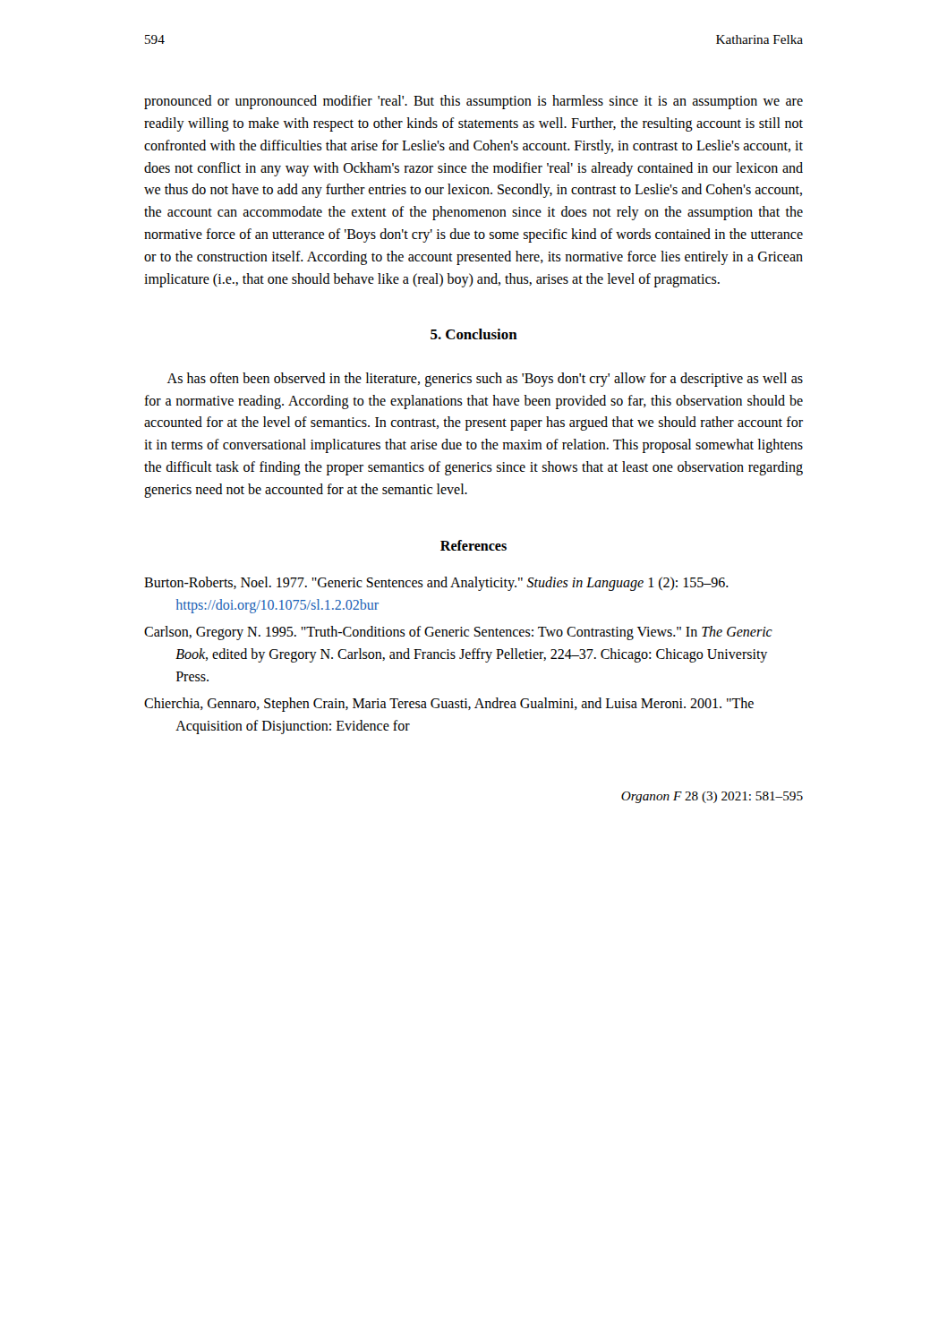594 Katharina Felka
pronounced or unpronounced modifier 'real'. But this assumption is harmless since it is an assumption we are readily willing to make with respect to other kinds of statements as well. Further, the resulting account is still not confronted with the difficulties that arise for Leslie's and Cohen's account. Firstly, in contrast to Leslie's account, it does not conflict in any way with Ockham's razor since the modifier 'real' is already contained in our lexicon and we thus do not have to add any further entries to our lexicon. Secondly, in contrast to Leslie's and Cohen's account, the account can accommodate the extent of the phenomenon since it does not rely on the assumption that the normative force of an utterance of 'Boys don't cry' is due to some specific kind of words contained in the utterance or to the construction itself. According to the account presented here, its normative force lies entirely in a Gricean implicature (i.e., that one should behave like a (real) boy) and, thus, arises at the level of pragmatics.
5. Conclusion
As has often been observed in the literature, generics such as 'Boys don't cry' allow for a descriptive as well as for a normative reading. According to the explanations that have been provided so far, this observation should be accounted for at the level of semantics. In contrast, the present paper has argued that we should rather account for it in terms of conversational implicatures that arise due to the maxim of relation. This proposal somewhat lightens the difficult task of finding the proper semantics of generics since it shows that at least one observation regarding generics need not be accounted for at the semantic level.
References
Burton-Roberts, Noel. 1977. "Generic Sentences and Analyticity." Studies in Language 1 (2): 155–96. https://doi.org/10.1075/sl.1.2.02bur
Carlson, Gregory N. 1995. "Truth-Conditions of Generic Sentences: Two Contrasting Views." In The Generic Book, edited by Gregory N. Carlson, and Francis Jeffry Pelletier, 224–37. Chicago: Chicago University Press.
Chierchia, Gennaro, Stephen Crain, Maria Teresa Guasti, Andrea Gualmini, and Luisa Meroni. 2001. "The Acquisition of Disjunction: Evidence for
Organon F 28 (3) 2021: 581–595